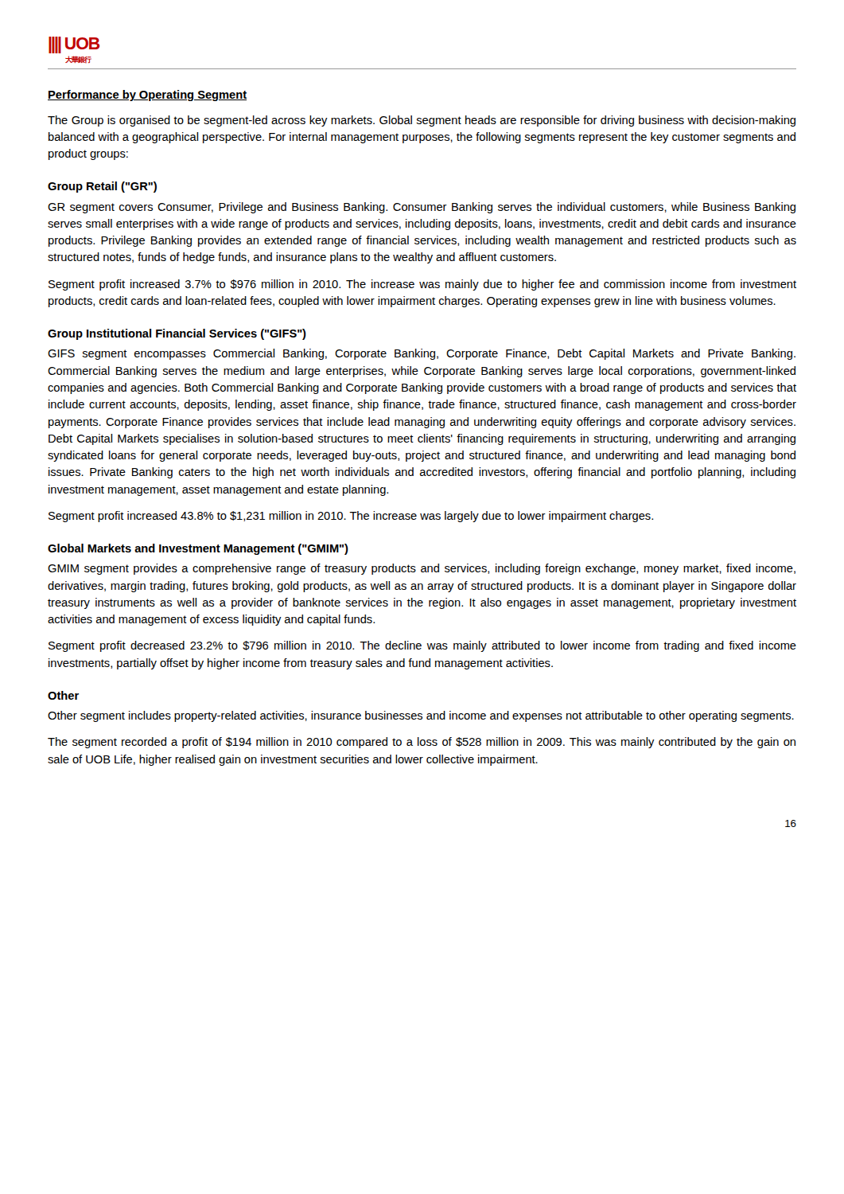|||| UOB 大華銀行
Performance by Operating Segment
The Group is organised to be segment-led across key markets. Global segment heads are responsible for driving business with decision-making balanced with a geographical perspective. For internal management purposes, the following segments represent the key customer segments and product groups:
Group Retail ("GR")
GR segment covers Consumer, Privilege and Business Banking. Consumer Banking serves the individual customers, while Business Banking serves small enterprises with a wide range of products and services, including deposits, loans, investments, credit and debit cards and insurance products. Privilege Banking provides an extended range of financial services, including wealth management and restricted products such as structured notes, funds of hedge funds, and insurance plans to the wealthy and affluent customers.
Segment profit increased 3.7% to $976 million in 2010. The increase was mainly due to higher fee and commission income from investment products, credit cards and loan-related fees, coupled with lower impairment charges. Operating expenses grew in line with business volumes.
Group Institutional Financial Services ("GIFS")
GIFS segment encompasses Commercial Banking, Corporate Banking, Corporate Finance, Debt Capital Markets and Private Banking. Commercial Banking serves the medium and large enterprises, while Corporate Banking serves large local corporations, government-linked companies and agencies. Both Commercial Banking and Corporate Banking provide customers with a broad range of products and services that include current accounts, deposits, lending, asset finance, ship finance, trade finance, structured finance, cash management and cross-border payments. Corporate Finance provides services that include lead managing and underwriting equity offerings and corporate advisory services. Debt Capital Markets specialises in solution-based structures to meet clients' financing requirements in structuring, underwriting and arranging syndicated loans for general corporate needs, leveraged buy-outs, project and structured finance, and underwriting and lead managing bond issues. Private Banking caters to the high net worth individuals and accredited investors, offering financial and portfolio planning, including investment management, asset management and estate planning.
Segment profit increased 43.8% to $1,231 million in 2010. The increase was largely due to lower impairment charges.
Global Markets and Investment Management ("GMIM")
GMIM segment provides a comprehensive range of treasury products and services, including foreign exchange, money market, fixed income, derivatives, margin trading, futures broking, gold products, as well as an array of structured products. It is a dominant player in Singapore dollar treasury instruments as well as a provider of banknote services in the region. It also engages in asset management, proprietary investment activities and management of excess liquidity and capital funds.
Segment profit decreased 23.2% to $796 million in 2010. The decline was mainly attributed to lower income from trading and fixed income investments, partially offset by higher income from treasury sales and fund management activities.
Other
Other segment includes property-related activities, insurance businesses and income and expenses not attributable to other operating segments.
The segment recorded a profit of $194 million in 2010 compared to a loss of $528 million in 2009. This was mainly contributed by the gain on sale of UOB Life, higher realised gain on investment securities and lower collective impairment.
16